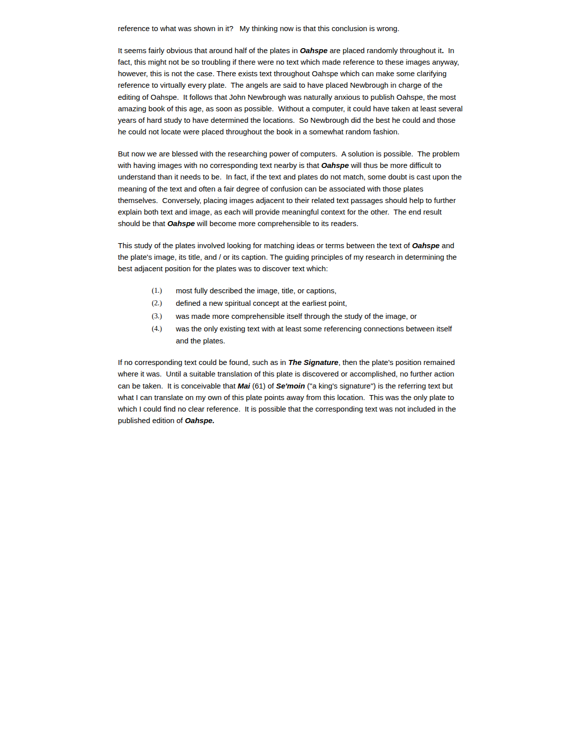reference to what was shown in it? My thinking now is that this conclusion is wrong.
It seems fairly obvious that around half of the plates in Oahspe are placed randomly throughout it. In fact, this might not be so troubling if there were no text which made reference to these images anyway, however, this is not the case. There exists text throughout Oahspe which can make some clarifying reference to virtually every plate. The angels are said to have placed Newbrough in charge of the editing of Oahspe. It follows that John Newbrough was naturally anxious to publish Oahspe, the most amazing book of this age, as soon as possible. Without a computer, it could have taken at least several years of hard study to have determined the locations. So Newbrough did the best he could and those he could not locate were placed throughout the book in a somewhat random fashion.
But now we are blessed with the researching power of computers. A solution is possible. The problem with having images with no corresponding text nearby is that Oahspe will thus be more difficult to understand than it needs to be. In fact, if the text and plates do not match, some doubt is cast upon the meaning of the text and often a fair degree of confusion can be associated with those plates themselves. Conversely, placing images adjacent to their related text passages should help to further explain both text and image, as each will provide meaningful context for the other. The end result should be that Oahspe will become more comprehensible to its readers.
This study of the plates involved looking for matching ideas or terms between the text of Oahspe and the plate's image, its title, and / or its caption. The guiding principles of my research in determining the best adjacent position for the plates was to discover text which:
(1.) most fully described the image, title, or captions,
(2.) defined a new spiritual concept at the earliest point,
(3.) was made more comprehensible itself through the study of the image, or
(4.) was the only existing text with at least some referencing connections between itself and the plates.
If no corresponding text could be found, such as in The Signature, then the plate's position remained where it was. Until a suitable translation of this plate is discovered or accomplished, no further action can be taken. It is conceivable that Mai (61) of Se'moin ("a king's signature") is the referring text but what I can translate on my own of this plate points away from this location. This was the only plate to which I could find no clear reference. It is possible that the corresponding text was not included in the published edition of Oahspe.